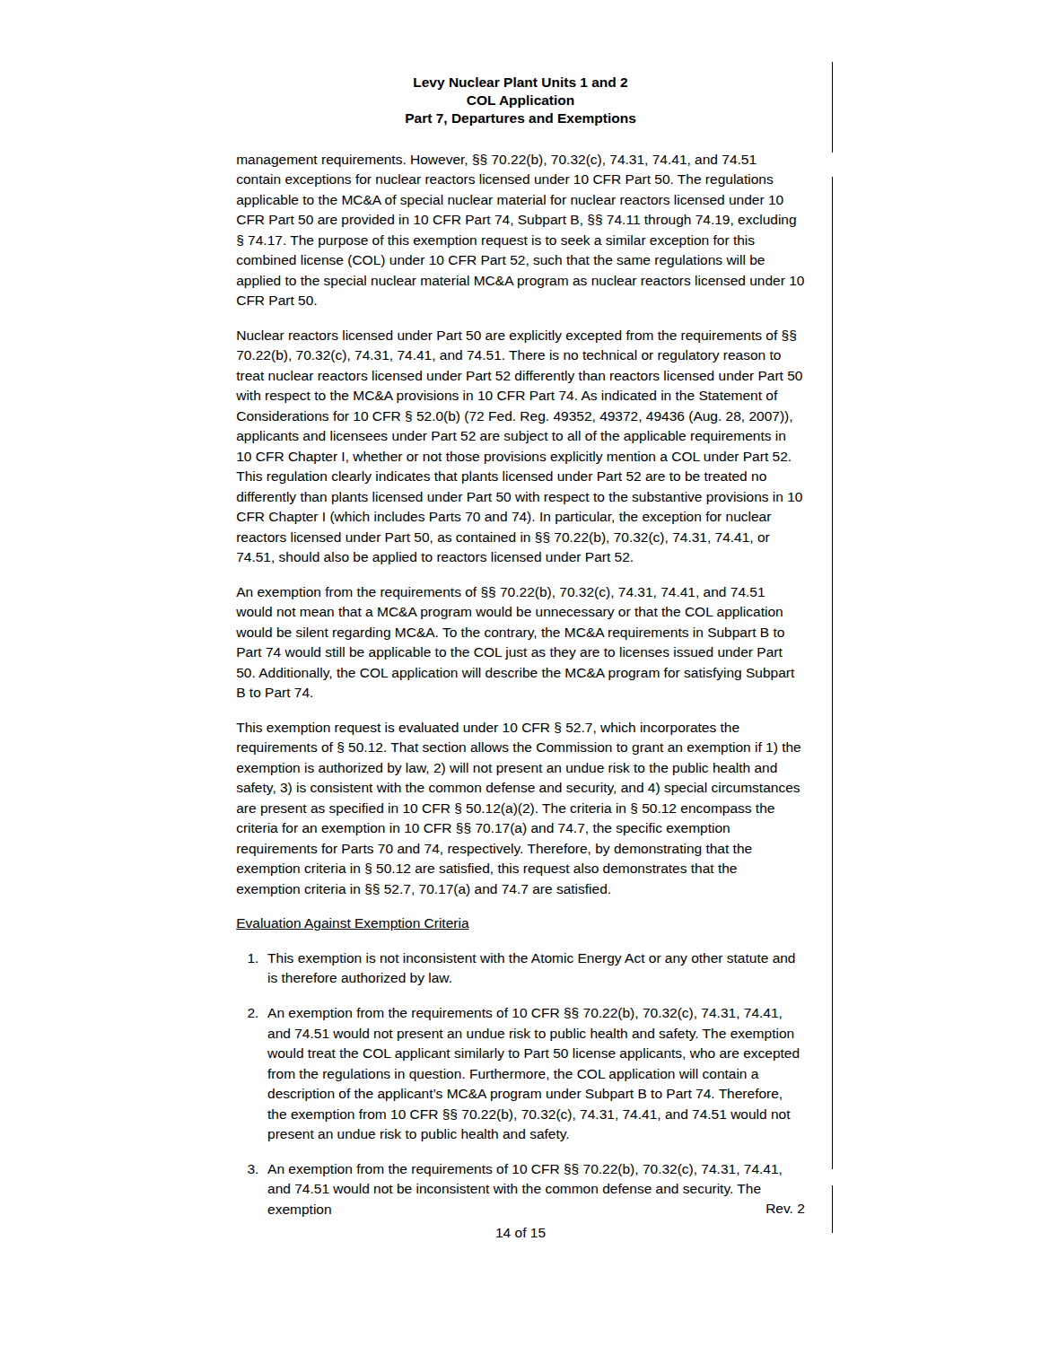Levy Nuclear Plant Units 1 and 2
COL Application
Part 7, Departures and Exemptions
management requirements. However, §§ 70.22(b), 70.32(c), 74.31, 74.41, and 74.51 contain exceptions for nuclear reactors licensed under 10 CFR Part 50. The regulations applicable to the MC&A of special nuclear material for nuclear reactors licensed under 10 CFR Part 50 are provided in 10 CFR Part 74, Subpart B, §§ 74.11 through 74.19, excluding § 74.17. The purpose of this exemption request is to seek a similar exception for this combined license (COL) under 10 CFR Part 52, such that the same regulations will be applied to the special nuclear material MC&A program as nuclear reactors licensed under 10 CFR Part 50.
Nuclear reactors licensed under Part 50 are explicitly excepted from the requirements of §§ 70.22(b), 70.32(c), 74.31, 74.41, and 74.51. There is no technical or regulatory reason to treat nuclear reactors licensed under Part 52 differently than reactors licensed under Part 50 with respect to the MC&A provisions in 10 CFR Part 74. As indicated in the Statement of Considerations for 10 CFR § 52.0(b) (72 Fed. Reg. 49352, 49372, 49436 (Aug. 28, 2007)), applicants and licensees under Part 52 are subject to all of the applicable requirements in 10 CFR Chapter I, whether or not those provisions explicitly mention a COL under Part 52. This regulation clearly indicates that plants licensed under Part 52 are to be treated no differently than plants licensed under Part 50 with respect to the substantive provisions in 10 CFR Chapter I (which includes Parts 70 and 74). In particular, the exception for nuclear reactors licensed under Part 50, as contained in §§ 70.22(b), 70.32(c), 74.31, 74.41, or 74.51, should also be applied to reactors licensed under Part 52.
An exemption from the requirements of §§ 70.22(b), 70.32(c), 74.31, 74.41, and 74.51 would not mean that a MC&A program would be unnecessary or that the COL application would be silent regarding MC&A. To the contrary, the MC&A requirements in Subpart B to Part 74 would still be applicable to the COL just as they are to licenses issued under Part 50. Additionally, the COL application will describe the MC&A program for satisfying Subpart B to Part 74.
This exemption request is evaluated under 10 CFR § 52.7, which incorporates the requirements of § 50.12. That section allows the Commission to grant an exemption if 1) the exemption is authorized by law, 2) will not present an undue risk to the public health and safety, 3) is consistent with the common defense and security, and 4) special circumstances are present as specified in 10 CFR § 50.12(a)(2). The criteria in § 50.12 encompass the criteria for an exemption in 10 CFR §§ 70.17(a) and 74.7, the specific exemption requirements for Parts 70 and 74, respectively. Therefore, by demonstrating that the exemption criteria in § 50.12 are satisfied, this request also demonstrates that the exemption criteria in §§ 52.7, 70.17(a) and 74.7 are satisfied.
Evaluation Against Exemption Criteria
This exemption is not inconsistent with the Atomic Energy Act or any other statute and is therefore authorized by law.
An exemption from the requirements of 10 CFR §§ 70.22(b), 70.32(c), 74.31, 74.41, and 74.51 would not present an undue risk to public health and safety. The exemption would treat the COL applicant similarly to Part 50 license applicants, who are excepted from the regulations in question. Furthermore, the COL application will contain a description of the applicant’s MC&A program under Subpart B to Part 74. Therefore, the exemption from 10 CFR §§ 70.22(b), 70.32(c), 74.31, 74.41, and 74.51 would not present an undue risk to public health and safety.
An exemption from the requirements of 10 CFR §§ 70.22(b), 70.32(c), 74.31, 74.41, and 74.51 would not be inconsistent with the common defense and security. The exemption
Rev. 2
14 of 15